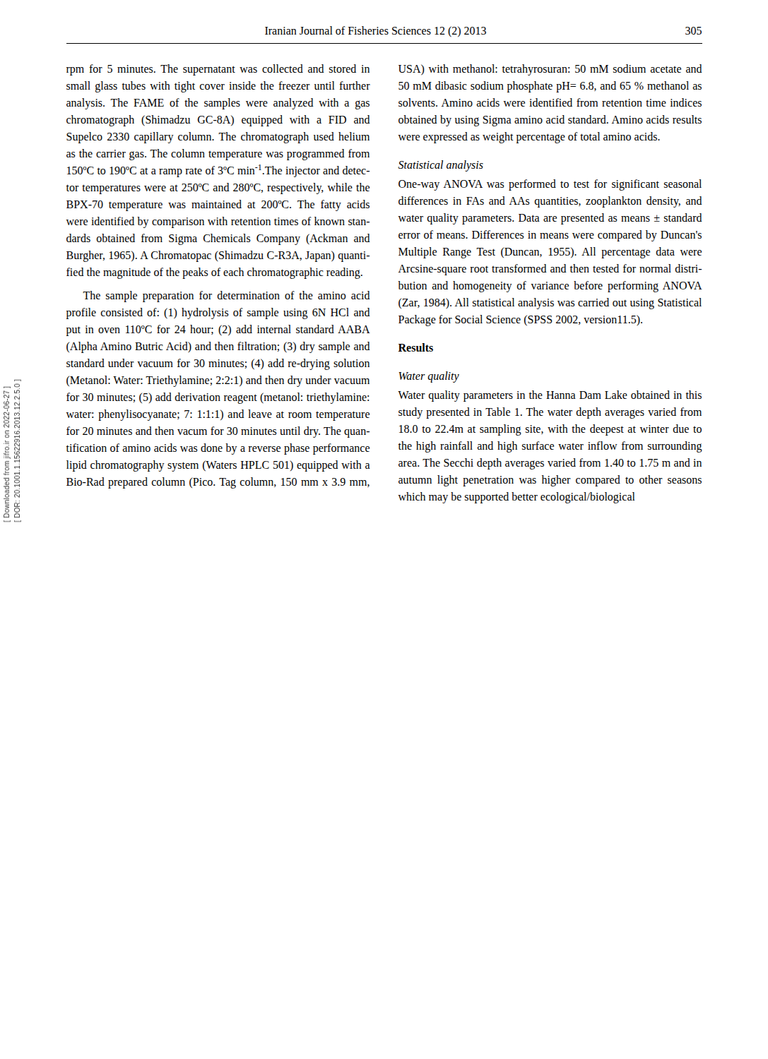[ Downloaded from jifro.ir on 2022-06-27 ] [ DOR: 20.1001.1.15622916.2013.12.2.5.0 ]
Iranian Journal of Fisheries Sciences 12 (2) 2013
305
rpm for 5 minutes. The supernatant was collected and stored in small glass tubes with tight cover inside the freezer until further analysis. The FAME of the samples were analyzed with a gas chromatograph (Shimadzu GC-8A) equipped with a FID and Supelco 2330 capillary column. The chromatograph used helium as the carrier gas. The column temperature was programmed from 150ºC to 190ºC at a ramp rate of 3ºC min-1.The injector and detector temperatures were at 250ºC and 280ºC, respectively, while the BPX-70 temperature was maintained at 200ºC. The fatty acids were identified by comparison with retention times of known standards obtained from Sigma Chemicals Company (Ackman and Burgher, 1965). A Chromatopac (Shimadzu C-R3A, Japan) quantified the magnitude of the peaks of each chromatographic reading.
The sample preparation for determination of the amino acid profile consisted of: (1) hydrolysis of sample using 6N HCl and put in oven 110ºC for 24 hour; (2) add internal standard AABA (Alpha Amino Butric Acid) and then filtration; (3) dry sample and standard under vacuum for 30 minutes; (4) add re-drying solution (Metanol: Water: Triethylamine; 2:2:1) and then dry under vacuum for 30 minutes; (5) add derivation reagent (metanol: triethylamine: water: phenylisocyanate; 7: 1:1:1) and leave at room temperature for 20 minutes and then vacum for 30 minutes until dry. The quantification of amino acids was done by a reverse phase performance lipid chromatography system (Waters HPLC 501) equipped with a Bio-Rad prepared column (Pico. Tag column, 150 mm x 3.9 mm, USA) with methanol: tetrahyrosuran: 50 mM sodium acetate and 50 mM dibasic sodium phosphate pH= 6.8, and 65 % methanol as solvents. Amino acids were identified from retention time indices obtained by using Sigma amino acid standard. Amino acids results were expressed as weight percentage of total amino acids.
Statistical analysis
One-way ANOVA was performed to test for significant seasonal differences in FAs and AAs quantities, zooplankton density, and water quality parameters. Data are presented as means ± standard error of means. Differences in means were compared by Duncan's Multiple Range Test (Duncan, 1955). All percentage data were Arcsine-square root transformed and then tested for normal distribution and homogeneity of variance before performing ANOVA (Zar, 1984). All statistical analysis was carried out using Statistical Package for Social Science (SPSS 2002, version11.5).
Results
Water quality
Water quality parameters in the Hanna Dam Lake obtained in this study presented in Table 1. The water depth averages varied from 18.0 to 22.4m at sampling site, with the deepest at winter due to the high rainfall and high surface water inflow from surrounding area. The Secchi depth averages varied from 1.40 to 1.75 m and in autumn light penetration was higher compared to other seasons which may be supported better ecological/biological